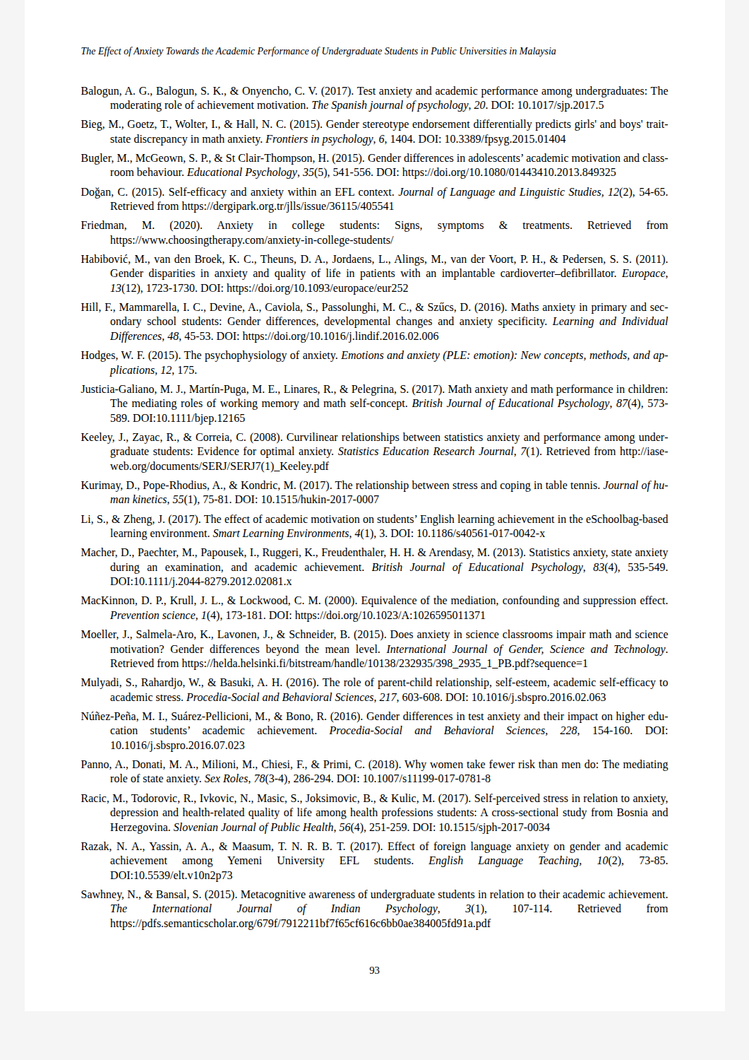The Effect of Anxiety Towards the Academic Performance of Undergraduate Students in Public Universities in Malaysia
Balogun, A. G., Balogun, S. K., & Onyencho, C. V. (2017). Test anxiety and academic performance among undergraduates: The moderating role of achievement motivation. The Spanish journal of psychology, 20. DOI: 10.1017/sjp.2017.5
Bieg, M., Goetz, T., Wolter, I., & Hall, N. C. (2015). Gender stereotype endorsement differentially predicts girls' and boys' trait-state discrepancy in math anxiety. Frontiers in psychology, 6, 1404. DOI: 10.3389/fpsyg.2015.01404
Bugler, M., McGeown, S. P., & St Clair-Thompson, H. (2015). Gender differences in adolescents’ academic motivation and classroom behaviour. Educational Psychology, 35(5), 541-556. DOI: https://doi.org/10.1080/01443410.2013.849325
Doğan, C. (2015). Self-efficacy and anxiety within an EFL context. Journal of Language and Linguistic Studies, 12(2), 54-65. Retrieved from https://dergipark.org.tr/jlls/issue/36115/405541
Friedman, M. (2020). Anxiety in college students: Signs, symptoms & treatments. Retrieved from https://www.choosingtherapy.com/anxiety-in-college-students/
Habibović, M., van den Broek, K. C., Theuns, D. A., Jordaens, L., Alings, M., van der Voort, P. H., & Pedersen, S. S. (2011). Gender disparities in anxiety and quality of life in patients with an implantable cardioverter–defibrillator. Europace, 13(12), 1723-1730. DOI: https://doi.org/10.1093/europace/eur252
Hill, F., Mammarella, I. C., Devine, A., Caviola, S., Passolunghi, M. C., & Szűcs, D. (2016). Maths anxiety in primary and secondary school students: Gender differences, developmental changes and anxiety specificity. Learning and Individual Differences, 48, 45-53. DOI: https://doi.org/10.1016/j.lindif.2016.02.006
Hodges, W. F. (2015). The psychophysiology of anxiety. Emotions and anxiety (PLE: emotion): New concepts, methods, and applications, 12, 175.
Justicia-Galiano, M. J., Martín-Puga, M. E., Linares, R., & Pelegrina, S. (2017). Math anxiety and math performance in children: The mediating roles of working memory and math self-concept. British Journal of Educational Psychology, 87(4), 573-589. DOI:10.1111/bjep.12165
Keeley, J., Zayac, R., & Correia, C. (2008). Curvilinear relationships between statistics anxiety and performance among undergraduate students: Evidence for optimal anxiety. Statistics Education Research Journal, 7(1). Retrieved from http://iase-web.org/documents/SERJ/SERJ7(1)_Keeley.pdf
Kurimay, D., Pope-Rhodius, A., & Kondric, M. (2017). The relationship between stress and coping in table tennis. Journal of human kinetics, 55(1), 75-81. DOI: 10.1515/hukin-2017-0007
Li, S., & Zheng, J. (2017). The effect of academic motivation on students’ English learning achievement in the eSchoolbag-based learning environment. Smart Learning Environments, 4(1), 3. DOI: 10.1186/s40561-017-0042-x
Macher, D., Paechter, M., Papousek, I., Ruggeri, K., Freudenthaler, H. H. & Arendasy, M. (2013). Statistics anxiety, state anxiety during an examination, and academic achievement. British Journal of Educational Psychology, 83(4), 535-549. DOI:10.1111/j.2044-8279.2012.02081.x
MacKinnon, D. P., Krull, J. L., & Lockwood, C. M. (2000). Equivalence of the mediation, confounding and suppression effect. Prevention science, 1(4), 173-181. DOI: https://doi.org/10.1023/A:1026595011371
Moeller, J., Salmela-Aro, K., Lavonen, J., & Schneider, B. (2015). Does anxiety in science classrooms impair math and science motivation? Gender differences beyond the mean level. International Journal of Gender, Science and Technology. Retrieved from https://helda.helsinki.fi/bitstream/handle/10138/232935/398_2935_1_PB.pdf?sequence=1
Mulyadi, S., Rahardjo, W., & Basuki, A. H. (2016). The role of parent-child relationship, self-esteem, academic self-efficacy to academic stress. Procedia-Social and Behavioral Sciences, 217, 603-608. DOI: 10.1016/j.sbspro.2016.02.063
Núñez-Peña, M. I., Suárez-Pellicioni, M., & Bono, R. (2016). Gender differences in test anxiety and their impact on higher education students’ academic achievement. Procedia-Social and Behavioral Sciences, 228, 154-160. DOI: 10.1016/j.sbspro.2016.07.023
Panno, A., Donati, M. A., Milioni, M., Chiesi, F., & Primi, C. (2018). Why women take fewer risk than men do: The mediating role of state anxiety. Sex Roles, 78(3-4), 286-294. DOI: 10.1007/s11199-017-0781-8
Racic, M., Todorovic, R., Ivkovic, N., Masic, S., Joksimovic, B., & Kulic, M. (2017). Self-perceived stress in relation to anxiety, depression and health-related quality of life among health professions students: A cross-sectional study from Bosnia and Herzegovina. Slovenian Journal of Public Health, 56(4), 251-259. DOI: 10.1515/sjph-2017-0034
Razak, N. A., Yassin, A. A., & Maasum, T. N. R. B. T. (2017). Effect of foreign language anxiety on gender and academic achievement among Yemeni University EFL students. English Language Teaching, 10(2), 73-85. DOI:10.5539/elt.v10n2p73
Sawhney, N., & Bansal, S. (2015). Metacognitive awareness of undergraduate students in relation to their academic achievement. The International Journal of Indian Psychology, 3(1), 107-114. Retrieved from https://pdfs.semanticscholar.org/679f/7912211bf7f65cf616c6bb0ae384005fd91a.pdf
93